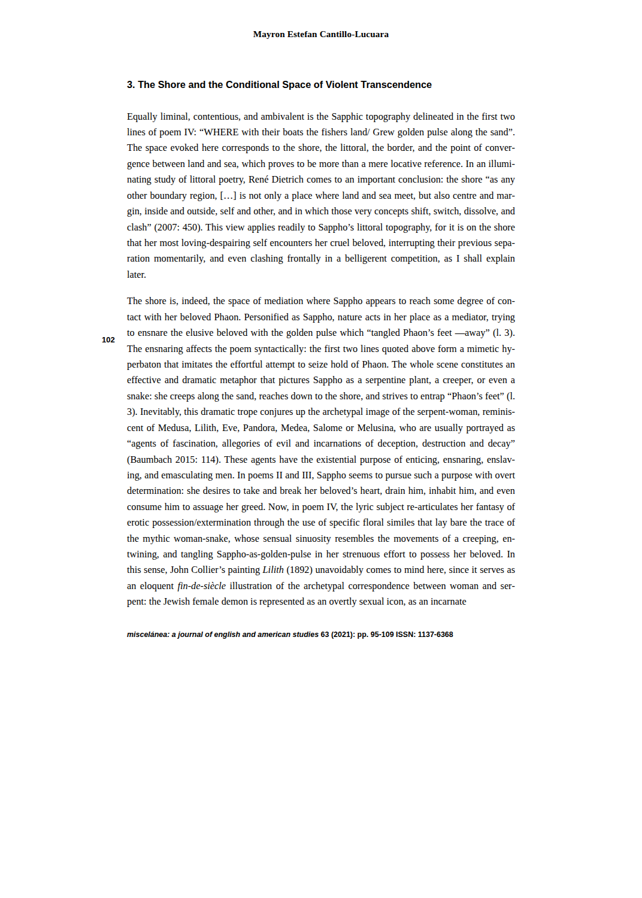Mayron Estefan Cantillo-Lucuara
3. The Shore and the Conditional Space of Violent Transcendence
Equally liminal, contentious, and ambivalent is the Sapphic topography delineated in the first two lines of poem IV: “WHERE with their boats the fishers land/ Grew golden pulse along the sand”. The space evoked here corresponds to the shore, the littoral, the border, and the point of convergence between land and sea, which proves to be more than a mere locative reference. In an illuminating study of littoral poetry, René Dietrich comes to an important conclusion: the shore “as any other boundary region, […] is not only a place where land and sea meet, but also centre and margin, inside and outside, self and other, and in which those very concepts shift, switch, dissolve, and clash” (2007: 450). This view applies readily to Sappho’s littoral topography, for it is on the shore that her most loving-despairing self encounters her cruel beloved, interrupting their previous separation momentarily, and even clashing frontally in a belligerent competition, as I shall explain later.
102
The shore is, indeed, the space of mediation where Sappho appears to reach some degree of contact with her beloved Phaon. Personified as Sappho, nature acts in her place as a mediator, trying to ensnare the elusive beloved with the golden pulse which “tangled Phaon’s feet —away” (l. 3). The ensnaring affects the poem syntactically: the first two lines quoted above form a mimetic hyperbaton that imitates the effortful attempt to seize hold of Phaon. The whole scene constitutes an effective and dramatic metaphor that pictures Sappho as a serpentine plant, a creeper, or even a snake: she creeps along the sand, reaches down to the shore, and strives to entrap “Phaon’s feet” (l. 3). Inevitably, this dramatic trope conjures up the archetypal image of the serpent-woman, reminiscent of Medusa, Lilith, Eve, Pandora, Medea, Salome or Melusina, who are usually portrayed as “agents of fascination, allegories of evil and incarnations of deception, destruction and decay” (Baumbach 2015: 114). These agents have the existential purpose of enticing, ensnaring, enslaving, and emasculating men. In poems II and III, Sappho seems to pursue such a purpose with overt determination: she desires to take and break her beloved’s heart, drain him, inhabit him, and even consume him to assuage her greed. Now, in poem IV, the lyric subject re-articulates her fantasy of erotic possession/extermination through the use of specific floral similes that lay bare the trace of the mythic woman-snake, whose sensual sinuosity resembles the movements of a creeping, entwining, and tangling Sappho-as-golden-pulse in her strenuous effort to possess her beloved. In this sense, John Collier’s painting Lilith (1892) unavoidably comes to mind here, since it serves as an eloquent fin-de-siècle illustration of the archetypal correspondence between woman and serpent: the Jewish female demon is represented as an overtly sexual icon, as an incarnate
miscelánea: a journal of english and american studies 63 (2021): pp. 95-109 ISSN: 1137-6368